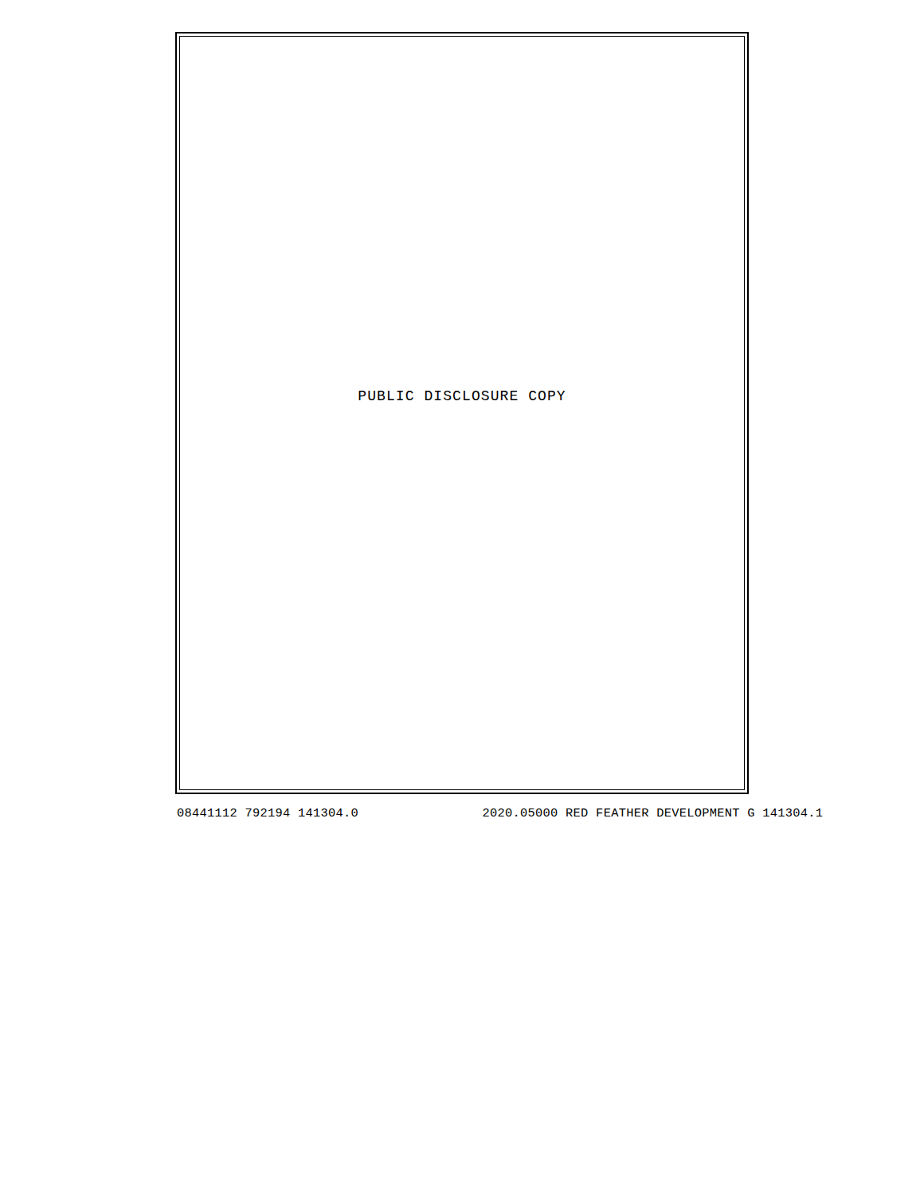PUBLIC DISCLOSURE COPY
08441112 792194 141304.02020.05000 RED FEATHER DEVELOPMENT G 141304.1